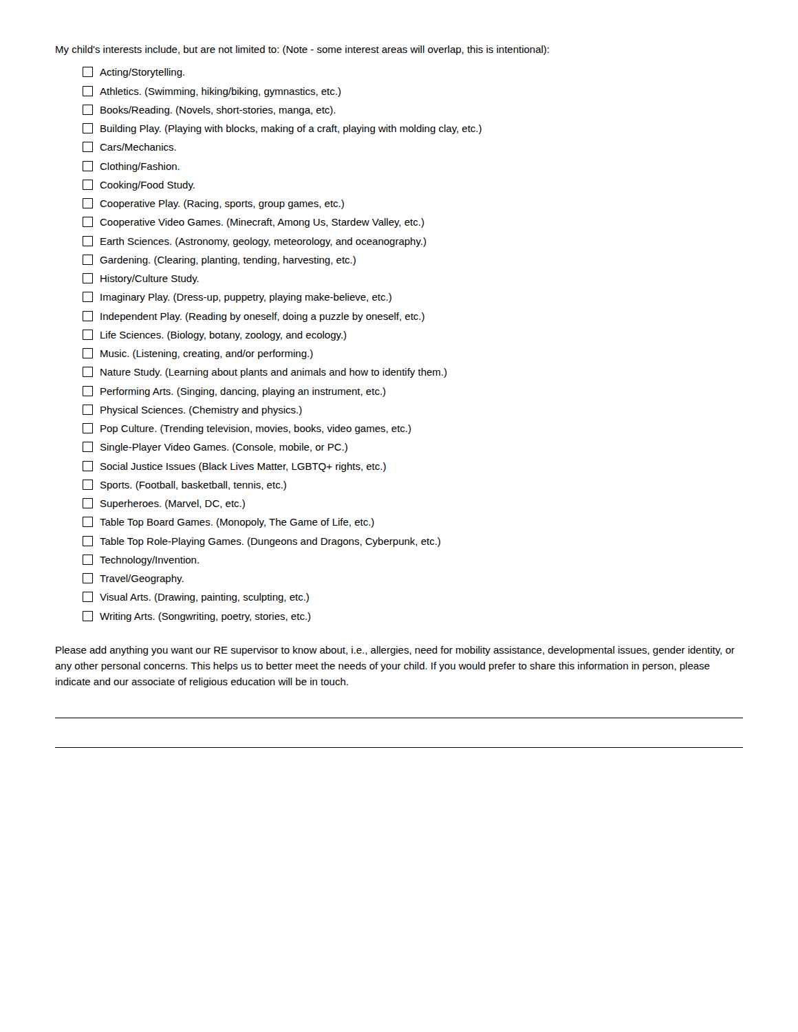My child's interests include, but are not limited to: (Note - some interest areas will overlap, this is intentional):
Acting/Storytelling.
Athletics. (Swimming, hiking/biking, gymnastics, etc.)
Books/Reading. (Novels, short-stories, manga, etc).
Building Play. (Playing with blocks, making of a craft, playing with molding clay, etc.)
Cars/Mechanics.
Clothing/Fashion.
Cooking/Food Study.
Cooperative Play. (Racing, sports, group games, etc.)
Cooperative Video Games. (Minecraft, Among Us, Stardew Valley, etc.)
Earth Sciences. (Astronomy, geology, meteorology, and oceanography.)
Gardening. (Clearing, planting, tending, harvesting, etc.)
History/Culture Study.
Imaginary Play. (Dress-up, puppetry, playing make-believe, etc.)
Independent Play. (Reading by oneself, doing a puzzle by oneself, etc.)
Life Sciences. (Biology, botany, zoology, and ecology.)
Music. (Listening, creating, and/or performing.)
Nature Study. (Learning about plants and animals and how to identify them.)
Performing Arts. (Singing, dancing, playing an instrument, etc.)
Physical Sciences. (Chemistry and physics.)
Pop Culture. (Trending television, movies, books, video games, etc.)
Single-Player Video Games. (Console, mobile, or PC.)
Social Justice Issues (Black Lives Matter, LGBTQ+ rights, etc.)
Sports. (Football, basketball, tennis, etc.)
Superheroes. (Marvel, DC, etc.)
Table Top Board Games. (Monopoly, The Game of Life, etc.)
Table Top Role-Playing Games. (Dungeons and Dragons, Cyberpunk, etc.)
Technology/Invention.
Travel/Geography.
Visual Arts. (Drawing, painting, sculpting, etc.)
Writing Arts. (Songwriting, poetry, stories, etc.)
Please add anything you want our RE supervisor to know about, i.e., allergies, need for mobility assistance, developmental issues, gender identity, or any other personal concerns. This helps us to better meet the needs of your child. If you would prefer to share this information in person, please indicate and our associate of religious education will be in touch.